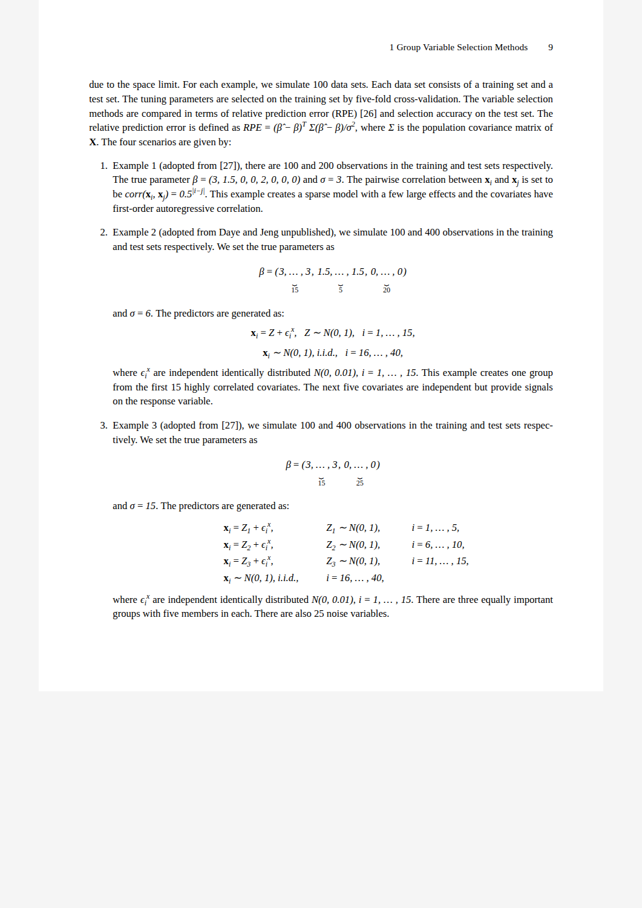1 Group Variable Selection Methods 9
due to the space limit. For each example, we simulate 100 data sets. Each data set consists of a training set and a test set. The tuning parameters are selected on the training set by five-fold cross-validation. The variable selection methods are compared in terms of relative prediction error (RPE) [26] and selection accuracy on the test set. The relative prediction error is defined as RPE = (β̂ − β)T Σ(β̂ − β)/σ2, where Σ is the population covariance matrix of X. The four scenarios are given by:
Example 1 (adopted from [27]), there are 100 and 200 observations in the training and test sets respectively. The true parameter β = (3, 1.5, 0, 0, 2, 0, 0, 0) and σ = 3. The pairwise correlation between xi and xj is set to be corr(xi, xj) = 0.5|i−j|. This example creates a sparse model with a few large effects and the covariates have first-order autoregressive correlation.
Example 2 (adopted from Daye and Jeng unpublished), we simulate 100 and 400 observations in the training and test sets respectively. We set the true parameters as
β = (3, … , 3⏟15, 1.5, … , 1.5⏟5, 0, … , 0⏟20)
and σ = 6. The predictors are generated as:
xi = Z + ϵix, Z ∼ N(0, 1), i = 1, … , 15,
xi ∼ N(0, 1), i.i.d., i = 16, … , 40,
where ϵix are independent identically distributed N(0, 0.01), i = 1, … , 15. This example creates one group from the first 15 highly correlated covariates. The next five covariates are independent but provide signals on the response variable.
Example 3 (adopted from [27]), we simulate 100 and 400 observations in the training and test sets respectively. We set the true parameters as
β = (3, … , 3⏟15, 0, … , 0⏟25)
and σ = 15. The predictors are generated as:
| x i = Z 1 + ϵ i x , | Z 1 ∼ N(0, 1), | i = 1, … , 5, |
| x i = Z 2 + ϵ i x , | Z 2 ∼ N(0, 1), | i = 6, … , 10, |
| x i = Z 3 + ϵ i x , | Z 3 ∼ N(0, 1), | i = 11, … , 15, |
| x i ∼ N(0, 1), i.i.d., | i = 16, … , 40, | |
where ϵix are independent identically distributed N(0, 0.01), i = 1, … , 15. There are three equally important groups with five members in each. There are also 25 noise variables.